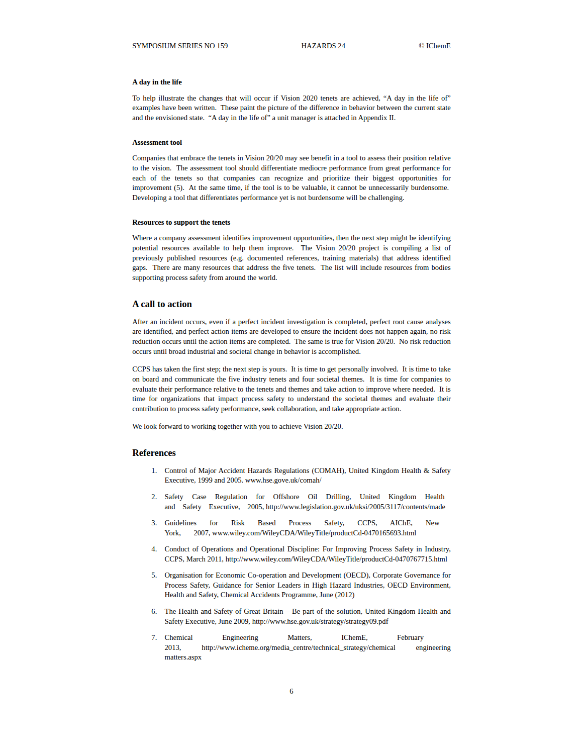SYMPOSIUM SERIES NO 159
HAZARDS 24
© IChemE
A day in the life
To help illustrate the changes that will occur if Vision 2020 tenets are achieved, “A day in the life of” examples have been written. These paint the picture of the difference in behavior between the current state and the envisioned state. “A day in the life of” a unit manager is attached in Appendix II.
Assessment tool
Companies that embrace the tenets in Vision 20/20 may see benefit in a tool to assess their position relative to the vision. The assessment tool should differentiate mediocre performance from great performance for each of the tenets so that companies can recognize and prioritize their biggest opportunities for improvement (5). At the same time, if the tool is to be valuable, it cannot be unnecessarily burdensome. Developing a tool that differentiates performance yet is not burdensome will be challenging.
Resources to support the tenets
Where a company assessment identifies improvement opportunities, then the next step might be identifying potential resources available to help them improve. The Vision 20/20 project is compiling a list of previously published resources (e.g. documented references, training materials) that address identified gaps. There are many resources that address the five tenets. The list will include resources from bodies supporting process safety from around the world.
A call to action
After an incident occurs, even if a perfect incident investigation is completed, perfect root cause analyses are identified, and perfect action items are developed to ensure the incident does not happen again, no risk reduction occurs until the action items are completed. The same is true for Vision 20/20. No risk reduction occurs until broad industrial and societal change in behavior is accomplished.
CCPS has taken the first step; the next step is yours. It is time to get personally involved. It is time to take on board and communicate the five industry tenets and four societal themes. It is time for companies to evaluate their performance relative to the tenets and themes and take action to improve where needed. It is time for organizations that impact process safety to understand the societal themes and evaluate their contribution to process safety performance, seek collaboration, and take appropriate action.
We look forward to working together with you to achieve Vision 20/20.
References
Control of Major Accident Hazards Regulations (COMAH), United Kingdom Health & Safety Executive, 1999 and 2005. www.hse.gove.uk/comah/
Safety Case Regulation for Offshore Oil Drilling, United Kingdom Health and Safety Executive, 2005, http://www.legislation.gov.uk/uksi/2005/3117/contents/made
Guidelines for Risk Based Process Safety, CCPS, AIChE, New York, 2007, www.wiley.com/WileyCDA/WileyTitle/productCd-0470165693.html
Conduct of Operations and Operational Discipline: For Improving Process Safety in Industry, CCPS, March 2011, http://www.wiley.com/WileyCDA/WileyTitle/productCd-0470767715.html
Organisation for Economic Co-operation and Development (OECD), Corporate Governance for Process Safety, Guidance for Senior Leaders in High Hazard Industries, OECD Environment, Health and Safety, Chemical Accidents Programme, June (2012)
The Health and Safety of Great Britain – Be part of the solution, United Kingdom Health and Safety Executive, June 2009, http://www.hse.gov.uk/strategy/strategy09.pdf
Chemical Engineering Matters, IChemE, February 2013, http://www.icheme.org/media_centre/technical_strategy/chemical engineering matters.aspx
6